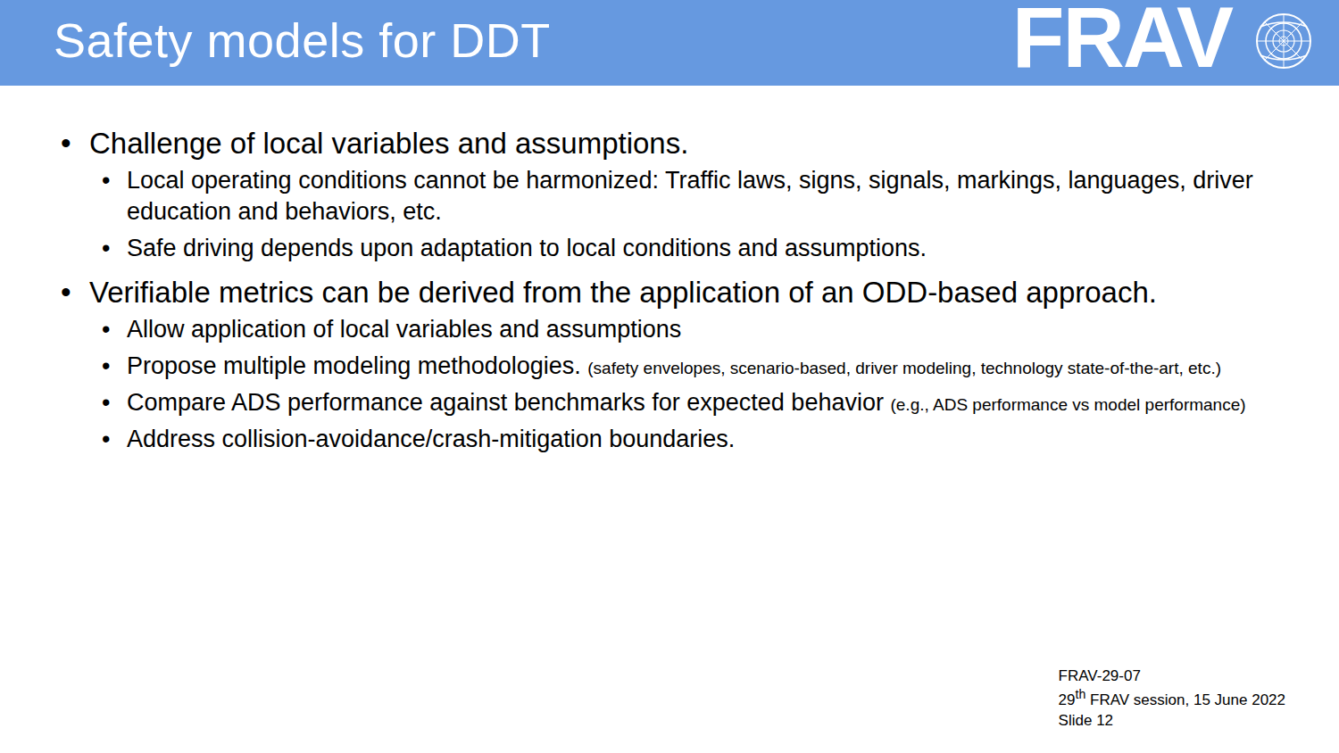Safety models for DDT
FRAV
Challenge of local variables and assumptions.
Local operating conditions cannot be harmonized: Traffic laws, signs, signals, markings, languages, driver education and behaviors, etc.
Safe driving depends upon adaptation to local conditions and assumptions.
Verifiable metrics can be derived from the application of an ODD-based approach.
Allow application of local variables and assumptions
Propose multiple modeling methodologies. (safety envelopes, scenario-based, driver modeling, technology state-of-the-art, etc.)
Compare ADS performance against benchmarks for expected behavior (e.g., ADS performance vs model performance)
Address collision-avoidance/crash-mitigation boundaries.
FRAV-29-07
29th FRAV session, 15 June 2022
Slide 12